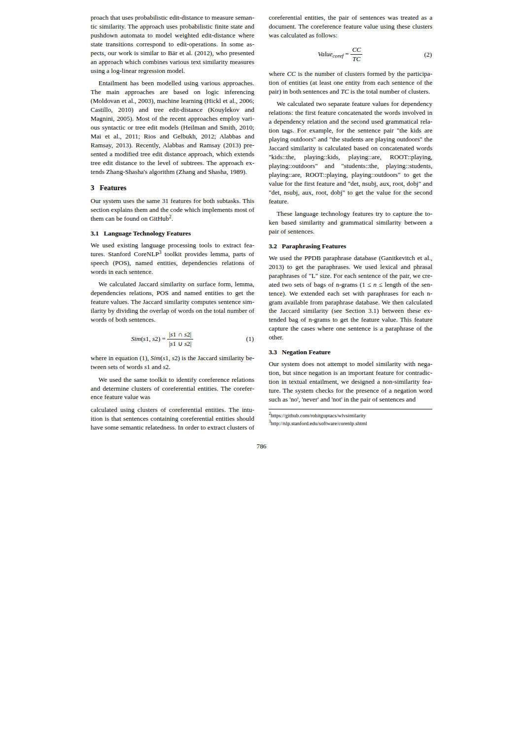proach that uses probabilistic edit-distance to measure semantic similarity. The approach uses probabilistic finite state and pushdown automata to model weighted edit-distance where state transitions correspond to edit-operations. In some aspects, our work is similar to Bär et al. (2012), who presented an approach which combines various text similarity measures using a log-linear regression model.
Entailment has been modelled using various approaches. The main approaches are based on logic inferencing (Moldovan et al., 2003), machine learning (Hickl et al., 2006; Castillo, 2010) and tree edit-distance (Kouylekov and Magnini, 2005). Most of the recent approaches employ various syntactic or tree edit models (Heilman and Smith, 2010; Mai et al., 2011; Rios and Gelbukh, 2012; Alabbas and Ramsay, 2013). Recently, Alabbas and Ramsay (2013) presented a modified tree edit distance approach, which extends tree edit distance to the level of subtrees. The approach extends Zhang-Shasha's algorithm (Zhang and Shasha, 1989).
3 Features
Our system uses the same 31 features for both subtasks. This section explains them and the code which implements most of them can be found on GitHub2.
3.1 Language Technology Features
We used existing language processing tools to extract features. Stanford CoreNLP3 toolkit provides lemma, parts of speech (POS), named entities, dependencies relations of words in each sentence.
We calculated Jaccard similarity on surface form, lemma, dependencies relations, POS and named entities to get the feature values. The Jaccard similarity computes sentence similarity by dividing the overlap of words on the total number of words of both sentences.
| Sim ( s 1, s 2) = / s 1 ∩ s 2/ / s 1 ∪ s 2/ | (1) |
where in equation (1), Sim(s1, s2) is the Jaccard similarity between sets of words s1 and s2.
We used the same toolkit to identify coreference relations and determine clusters of coreferential entities. The coreference feature value was
calculated using clusters of coreferential entities. The intuition is that sentences containing coreferential entities should have some semantic relatedness. In order to extract clusters of coreferential entities, the pair of sentences was treated as a document. The coreference feature value using these clusters was calculated as follows:
| Value coref = CC TC | (2) |
where CC is the number of clusters formed by the participation of entities (at least one entity from each sentence of the pair) in both sentences and TC is the total number of clusters.
We calculated two separate feature values for dependency relations: the first feature concatenated the words involved in a dependency relation and the second used grammatical relation tags. For example, for the sentence pair "the kids are playing outdoors" and "the students are playing outdoors" the Jaccard similarity is calculated based on concatenated words "kids::the, playing::kids, playing::are, ROOT::playing, playing::outdoors" and "students::the, playing::students, playing::are, ROOT::playing, playing::outdoors" to get the value for the first feature and "det, nsubj, aux, root, dobj" and "det, nsubj, aux, root, dobj" to get the value for the second feature.
These language technology features try to capture the token based similarity and grammatical similarity between a pair of sentences.
3.2 Paraphrasing Features
We used the PPDB paraphrase database (Ganitkevitch et al., 2013) to get the paraphrases. We used lexical and phrasal paraphrases of "L" size. For each sentence of the pair, we created two sets of bags of n-grams (1 ≤ n ≤ length of the sentence). We extended each set with paraphrases for each n-gram available from paraphrase database. We then calculated the Jaccard similarity (see Section 3.1) between these extended bag of n-grams to get the feature value. This feature capture the cases where one sentence is a paraphrase of the other.
3.3 Negation Feature
Our system does not attempt to model similarity with negation, but since negation is an important feature for contradiction in textual entailment, we designed a non-similarity feature. The system checks for the presence of a negation word such as 'no', 'never' and 'not' in the pair of sentences and
2https://github.com/rohitguptacs/wlvsimilarity
3http://nlp.stanford.edu/software/corenlp.shtml
786